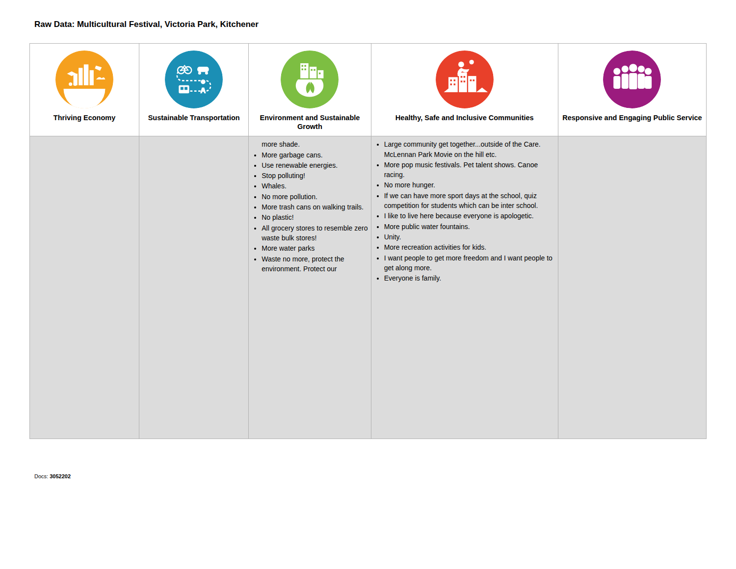Raw Data: Multicultural Festival, Victoria Park, Kitchener
| Thriving Economy | Sustainable Transportation | Environment and Sustainable Growth | Healthy, Safe and Inclusive Communities | Responsive and Engaging Public Service |
| --- | --- | --- | --- | --- |
| | | more shade. More garbage cans. Use renewable energies. Stop polluting! Whales. No more pollution. More trash cans on walking trails. No plastic! All grocery stores to resemble zero waste bulk stores! More water parks Waste no more, protect the environment. Protect our | Large community get together...outside of the Care. McLennan Park Movie on the hill etc. More pop music festivals. Pet talent shows. Canoe racing. No more hunger. If we can have more sport days at the school, quiz competition for students which can be inter school. I like to live here because everyone is apologetic. More public water fountains. Unity. More recreation activities for kids. I want people to get more freedom and I want people to get along more. Everyone is family. | |
Docs: 3052202